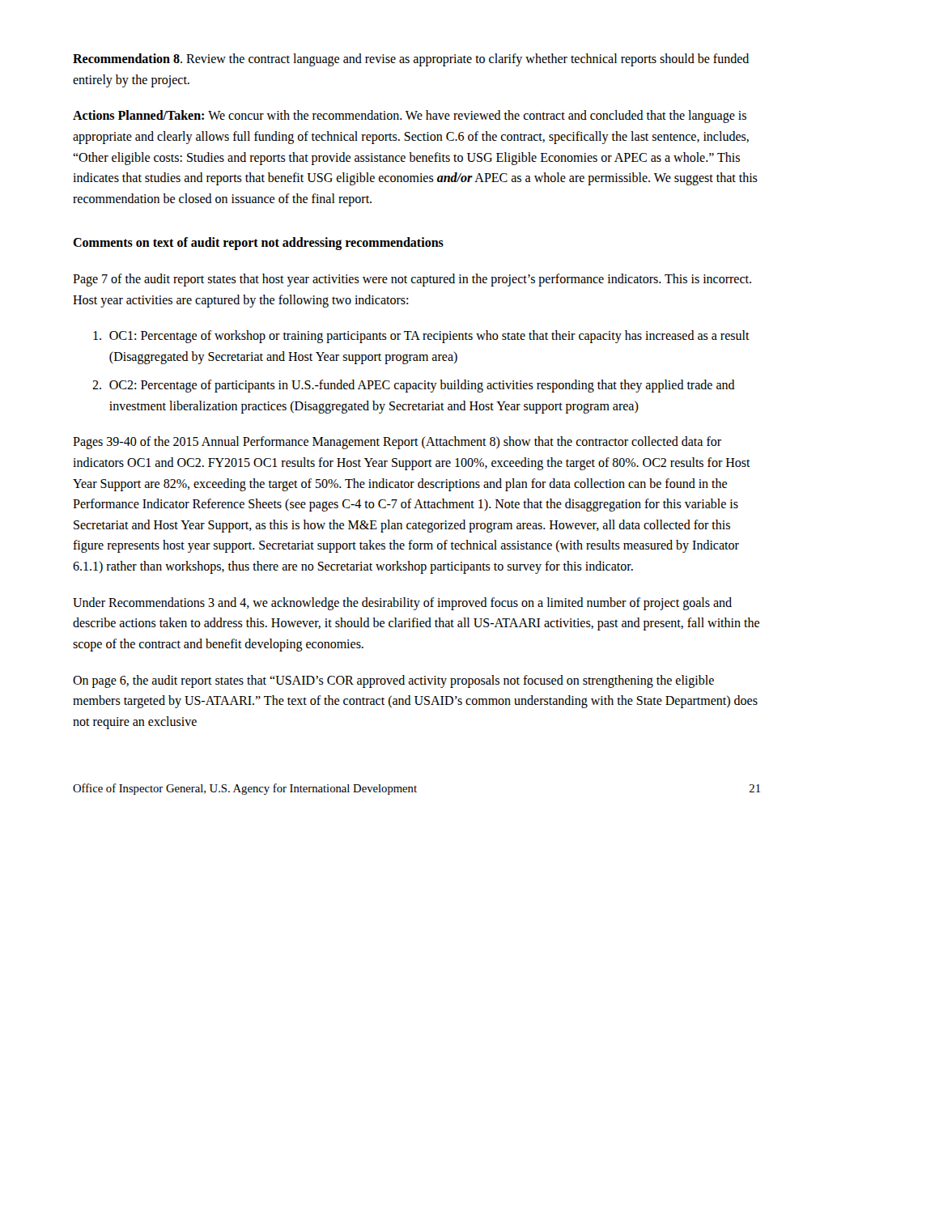Recommendation 8. Review the contract language and revise as appropriate to clarify whether technical reports should be funded entirely by the project.
Actions Planned/Taken: We concur with the recommendation. We have reviewed the contract and concluded that the language is appropriate and clearly allows full funding of technical reports. Section C.6 of the contract, specifically the last sentence, includes, “Other eligible costs: Studies and reports that provide assistance benefits to USG Eligible Economies or APEC as a whole.” This indicates that studies and reports that benefit USG eligible economies and/or APEC as a whole are permissible. We suggest that this recommendation be closed on issuance of the final report.
Comments on text of audit report not addressing recommendations
Page 7 of the audit report states that host year activities were not captured in the project’s performance indicators. This is incorrect. Host year activities are captured by the following two indicators:
OC1: Percentage of workshop or training participants or TA recipients who state that their capacity has increased as a result (Disaggregated by Secretariat and Host Year support program area)
OC2: Percentage of participants in U.S.-funded APEC capacity building activities responding that they applied trade and investment liberalization practices (Disaggregated by Secretariat and Host Year support program area)
Pages 39-40 of the 2015 Annual Performance Management Report (Attachment 8) show that the contractor collected data for indicators OC1 and OC2. FY2015 OC1 results for Host Year Support are 100%, exceeding the target of 80%. OC2 results for Host Year Support are 82%, exceeding the target of 50%. The indicator descriptions and plan for data collection can be found in the Performance Indicator Reference Sheets (see pages C-4 to C-7 of Attachment 1). Note that the disaggregation for this variable is Secretariat and Host Year Support, as this is how the M&E plan categorized program areas. However, all data collected for this figure represents host year support. Secretariat support takes the form of technical assistance (with results measured by Indicator 6.1.1) rather than workshops, thus there are no Secretariat workshop participants to survey for this indicator.
Under Recommendations 3 and 4, we acknowledge the desirability of improved focus on a limited number of project goals and describe actions taken to address this. However, it should be clarified that all US-ATAARI activities, past and present, fall within the scope of the contract and benefit developing economies.
On page 6, the audit report states that “USAID’s COR approved activity proposals not focused on strengthening the eligible members targeted by US-ATAARI.” The text of the contract (and USAID’s common understanding with the State Department) does not require an exclusive
Office of Inspector General, U.S. Agency for International Development 21